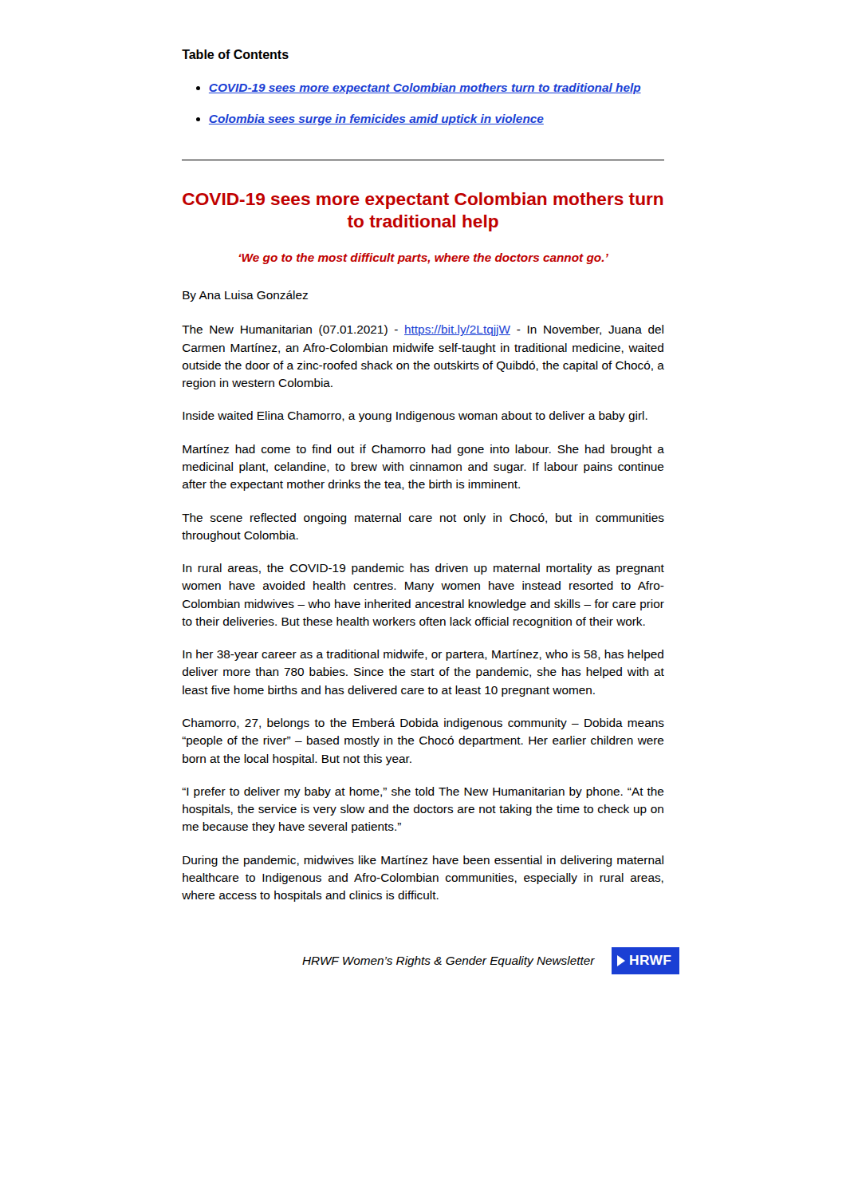Table of Contents
COVID-19 sees more expectant Colombian mothers turn to traditional help
Colombia sees surge in femicides amid uptick in violence
COVID-19 sees more expectant Colombian mothers turn to traditional help
‘We go to the most difficult parts, where the doctors cannot go.’
By Ana Luisa González
The New Humanitarian (07.01.2021) - https://bit.ly/2LtqjjW - In November, Juana del Carmen Martínez, an Afro-Colombian midwife self-taught in traditional medicine, waited outside the door of a zinc-roofed shack on the outskirts of Quibdó, the capital of Chocó, a region in western Colombia.
Inside waited Elina Chamorro, a young Indigenous woman about to deliver a baby girl.
Martínez had come to find out if Chamorro had gone into labour. She had brought a medicinal plant, celandine, to brew with cinnamon and sugar. If labour pains continue after the expectant mother drinks the tea, the birth is imminent.
The scene reflected ongoing maternal care not only in Chocó, but in communities throughout Colombia.
In rural areas, the COVID-19 pandemic has driven up maternal mortality as pregnant women have avoided health centres. Many women have instead resorted to Afro-Colombian midwives – who have inherited ancestral knowledge and skills – for care prior to their deliveries. But these health workers often lack official recognition of their work.
In her 38-year career as a traditional midwife, or partera, Martínez, who is 58, has helped deliver more than 780 babies. Since the start of the pandemic, she has helped with at least five home births and has delivered care to at least 10 pregnant women.
Chamorro, 27, belongs to the Emberá Dobida indigenous community – Dobida means “people of the river” – based mostly in the Chocó department. Her earlier children were born at the local hospital. But not this year.
“I prefer to deliver my baby at home,” she told The New Humanitarian by phone. “At the hospitals, the service is very slow and the doctors are not taking the time to check up on me because they have several patients.”
During the pandemic, midwives like Martínez have been essential in delivering maternal healthcare to Indigenous and Afro-Colombian communities, especially in rural areas, where access to hospitals and clinics is difficult.
HRWF Women’s Rights & Gender Equality Newsletter HRWF